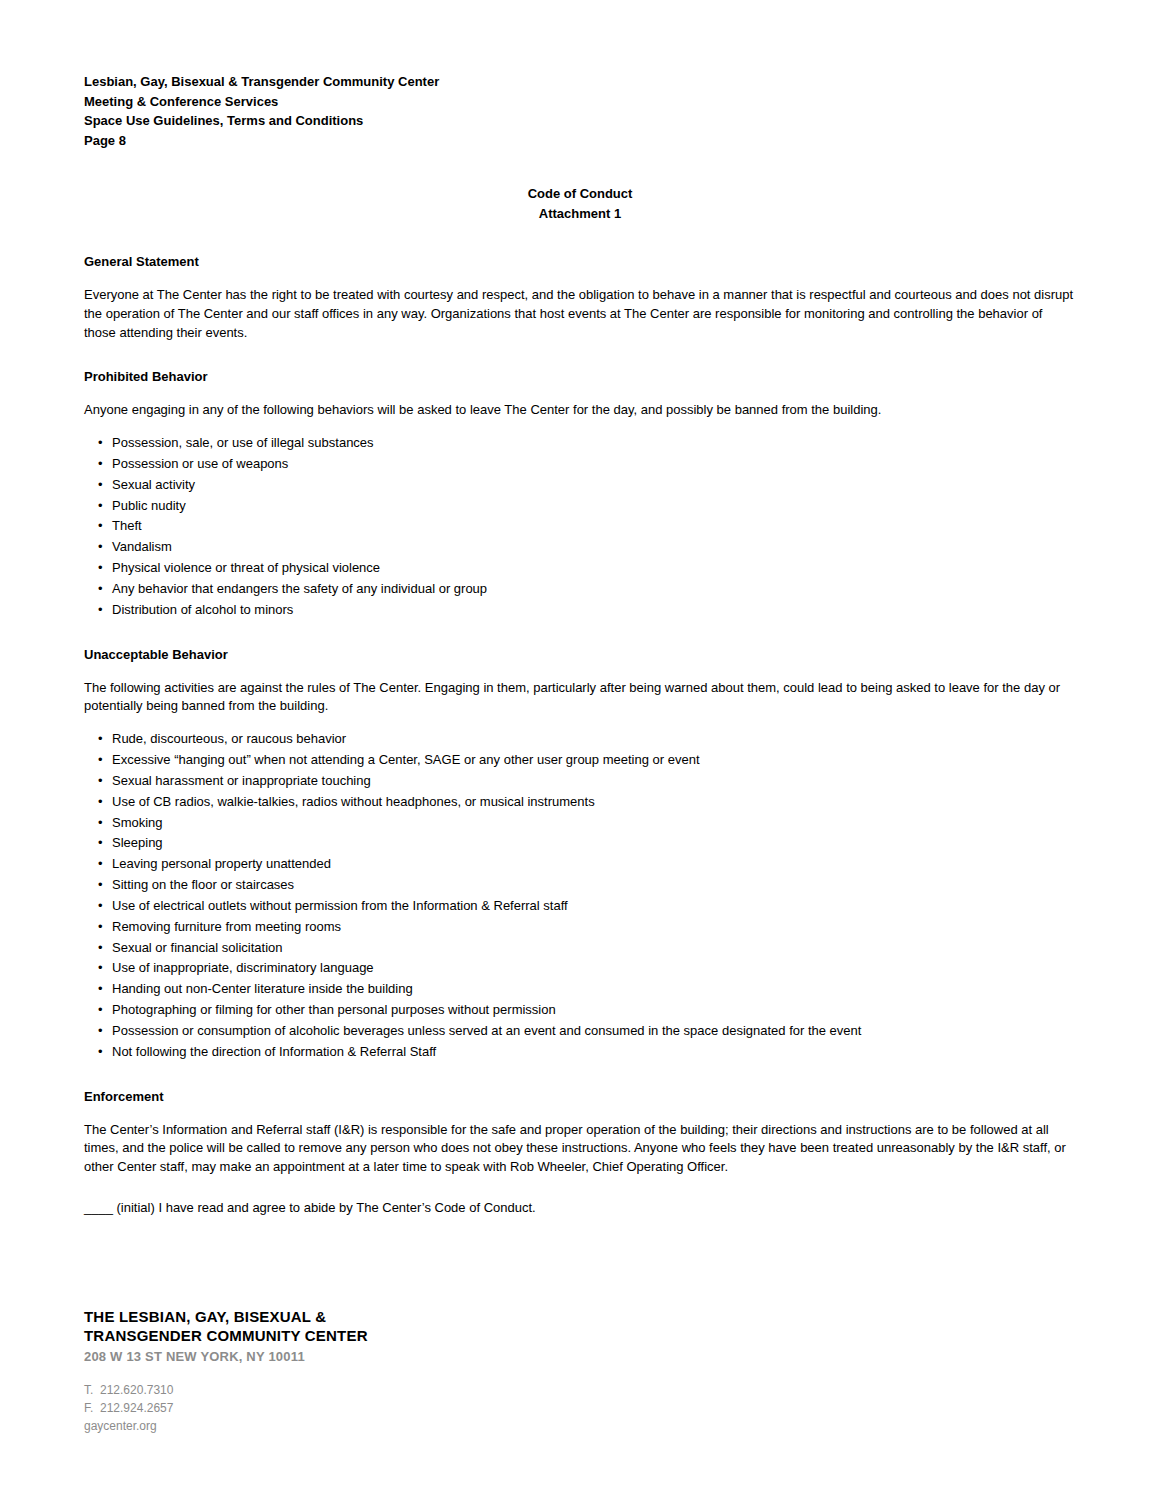Lesbian, Gay, Bisexual & Transgender Community Center
Meeting & Conference Services
Space Use Guidelines, Terms and Conditions
Page 8
Code of Conduct Attachment 1
General Statement
Everyone at The Center has the right to be treated with courtesy and respect, and the obligation to behave in a manner that is respectful and courteous and does not disrupt the operation of The Center and our staff offices in any way. Organizations that host events at The Center are responsible for monitoring and controlling the behavior of those attending their events.
Prohibited Behavior
Anyone engaging in any of the following behaviors will be asked to leave The Center for the day, and possibly be banned from the building.
Possession, sale, or use of illegal substances
Possession or use of weapons
Sexual activity
Public nudity
Theft
Vandalism
Physical violence or threat of physical violence
Any behavior that endangers the safety of any individual or group
Distribution of alcohol to minors
Unacceptable Behavior
The following activities are against the rules of The Center. Engaging in them, particularly after being warned about them, could lead to being asked to leave for the day or potentially being banned from the building.
Rude, discourteous, or raucous behavior
Excessive “hanging out” when not attending a Center, SAGE or any other user group meeting or event
Sexual harassment or inappropriate touching
Use of CB radios, walkie-talkies, radios without headphones, or musical instruments
Smoking
Sleeping
Leaving personal property unattended
Sitting on the floor or staircases
Use of electrical outlets without permission from the Information & Referral staff
Removing furniture from meeting rooms
Sexual or financial solicitation
Use of inappropriate, discriminatory language
Handing out non-Center literature inside the building
Photographing or filming for other than personal purposes without permission
Possession or consumption of alcoholic beverages unless served at an event and consumed in the space designated for the event
Not following the direction of Information & Referral Staff
Enforcement
The Center’s Information and Referral staff (I&R) is responsible for the safe and proper operation of the building; their directions and instructions are to be followed at all times, and the police will be called to remove any person who does not obey these instructions. Anyone who feels they have been treated unreasonably by the I&R staff, or other Center staff, may make an appointment at a later time to speak with Rob Wheeler, Chief Operating Officer.
____ (initial) I have read and agree to abide by The Center’s Code of Conduct.
THE LESBIAN, GAY, BISEXUAL &
TRANSGENDER COMMUNITY CENTER
208 W 13 ST NEW YORK, NY 10011
T. 212.620.7310
F. 212.924.2657
gaycenter.org